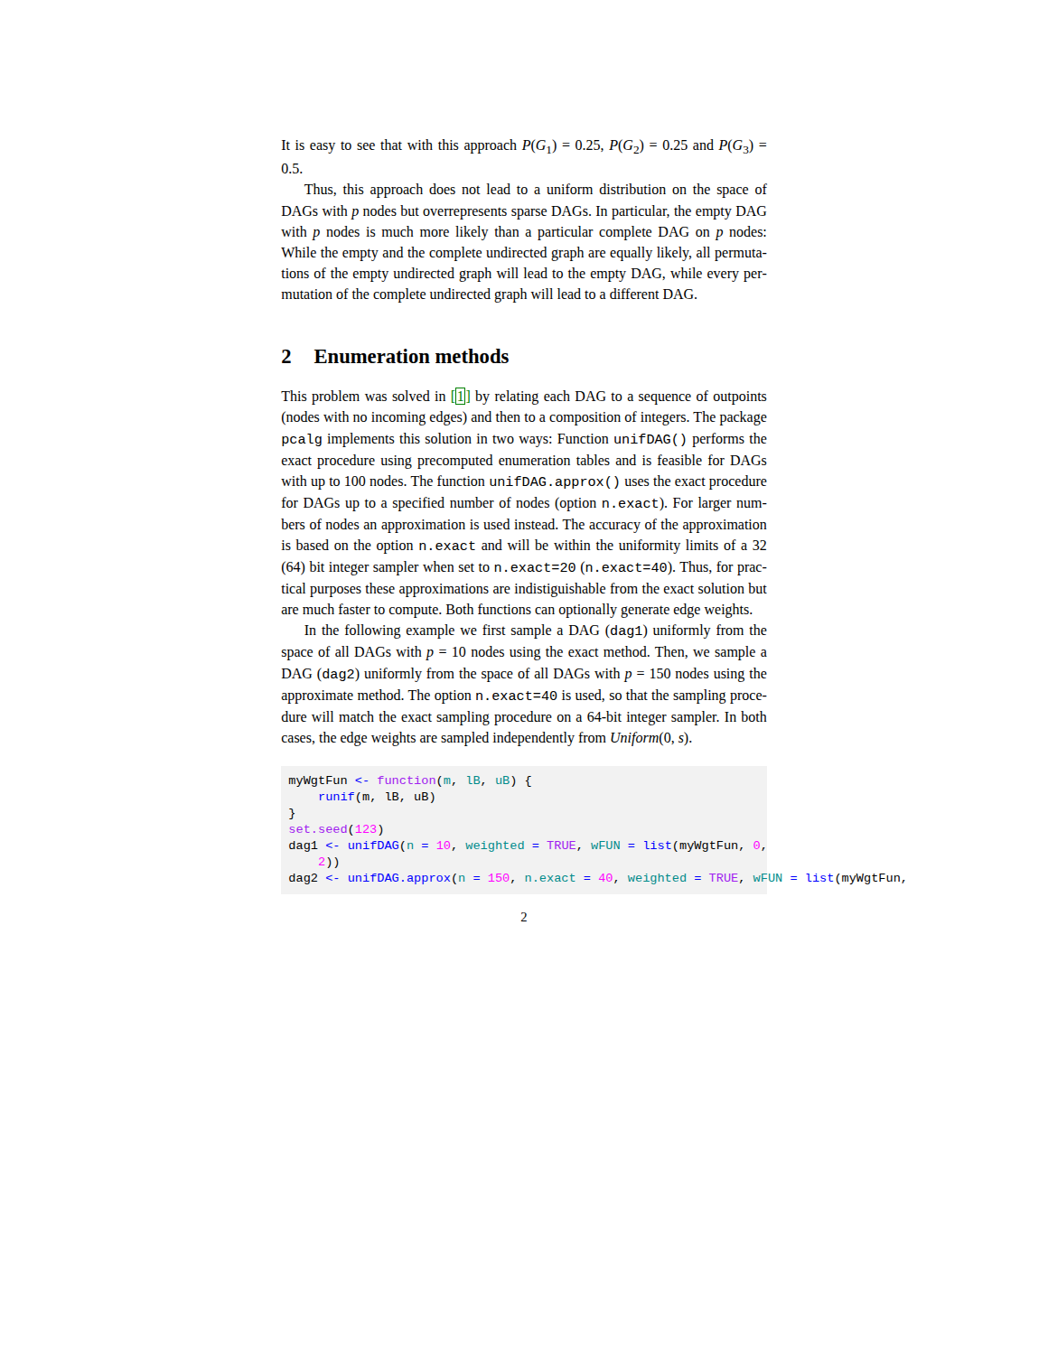It is easy to see that with this approach P(G1) = 0.25, P(G2) = 0.25 and P(G3) = 0.5.
Thus, this approach does not lead to a uniform distribution on the space of DAGs with p nodes but overrepresents sparse DAGs. In particular, the empty DAG with p nodes is much more likely than a particular complete DAG on p nodes: While the empty and the complete undirected graph are equally likely, all permutations of the empty undirected graph will lead to the empty DAG, while every permutation of the complete undirected graph will lead to a different DAG.
2 Enumeration methods
This problem was solved in [1] by relating each DAG to a sequence of outpoints (nodes with no incoming edges) and then to a composition of integers. The package pcalg implements this solution in two ways: Function unifDAG() performs the exact procedure using precomputed enumeration tables and is feasible for DAGs with up to 100 nodes. The function unifDAG.approx() uses the exact procedure for DAGs up to a specified number of nodes (option n.exact). For larger numbers of nodes an approximation is used instead. The accuracy of the approximation is based on the option n.exact and will be within the uniformity limits of a 32 (64) bit integer sampler when set to n.exact=20 (n.exact=40). Thus, for practical purposes these approximations are indistiguishable from the exact solution but are much faster to compute. Both functions can optionally generate edge weights.
In the following example we first sample a DAG (dag1) uniformly from the space of all DAGs with p = 10 nodes using the exact method. Then, we sample a DAG (dag2) uniformly from the space of all DAGs with p = 150 nodes using the approximate method. The option n.exact=40 is used, so that the sampling procedure will match the exact sampling procedure on a 64-bit integer sampler. In both cases, the edge weights are sampled independently from Uniform(0, s).
myWgtFun <- function(m, lB, uB) { runif(m, lB, uB) } set.seed(123) dag1 <- unifDAG(n = 10, weighted = TRUE, wFUN = list(myWgtFun, 0, 2)) dag2 <- unifDAG.approx(n = 150, n.exact = 40, weighted = TRUE, wFUN = list(myWgtFun,
2